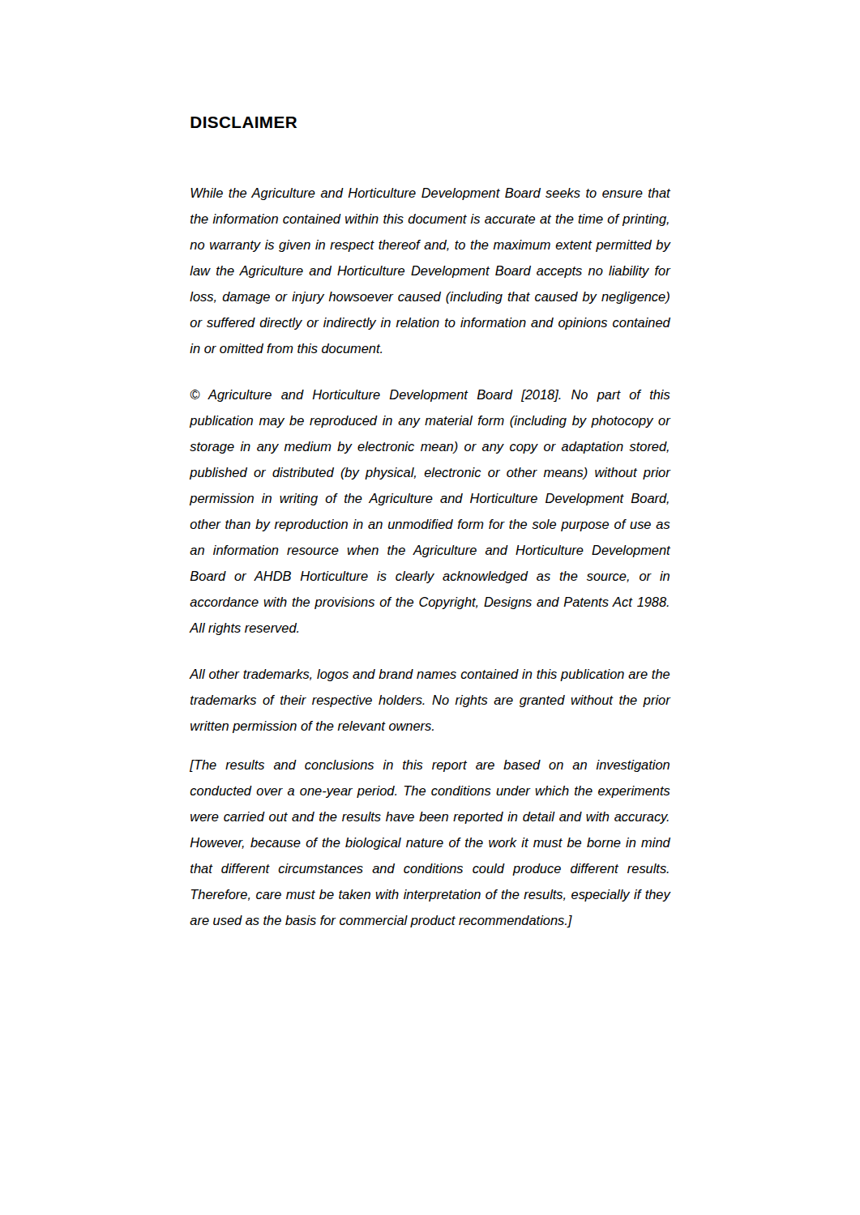DISCLAIMER
While the Agriculture and Horticulture Development Board seeks to ensure that the information contained within this document is accurate at the time of printing, no warranty is given in respect thereof and, to the maximum extent permitted by law the Agriculture and Horticulture Development Board accepts no liability for loss, damage or injury howsoever caused (including that caused by negligence) or suffered directly or indirectly in relation to information and opinions contained in or omitted from this document.
© Agriculture and Horticulture Development Board [2018]. No part of this publication may be reproduced in any material form (including by photocopy or storage in any medium by electronic mean) or any copy or adaptation stored, published or distributed (by physical, electronic or other means) without prior permission in writing of the Agriculture and Horticulture Development Board, other than by reproduction in an unmodified form for the sole purpose of use as an information resource when the Agriculture and Horticulture Development Board or AHDB Horticulture is clearly acknowledged as the source, or in accordance with the provisions of the Copyright, Designs and Patents Act 1988. All rights reserved.
All other trademarks, logos and brand names contained in this publication are the trademarks of their respective holders. No rights are granted without the prior written permission of the relevant owners.
[The results and conclusions in this report are based on an investigation conducted over a one-year period. The conditions under which the experiments were carried out and the results have been reported in detail and with accuracy. However, because of the biological nature of the work it must be borne in mind that different circumstances and conditions could produce different results. Therefore, care must be taken with interpretation of the results, especially if they are used as the basis for commercial product recommendations.]